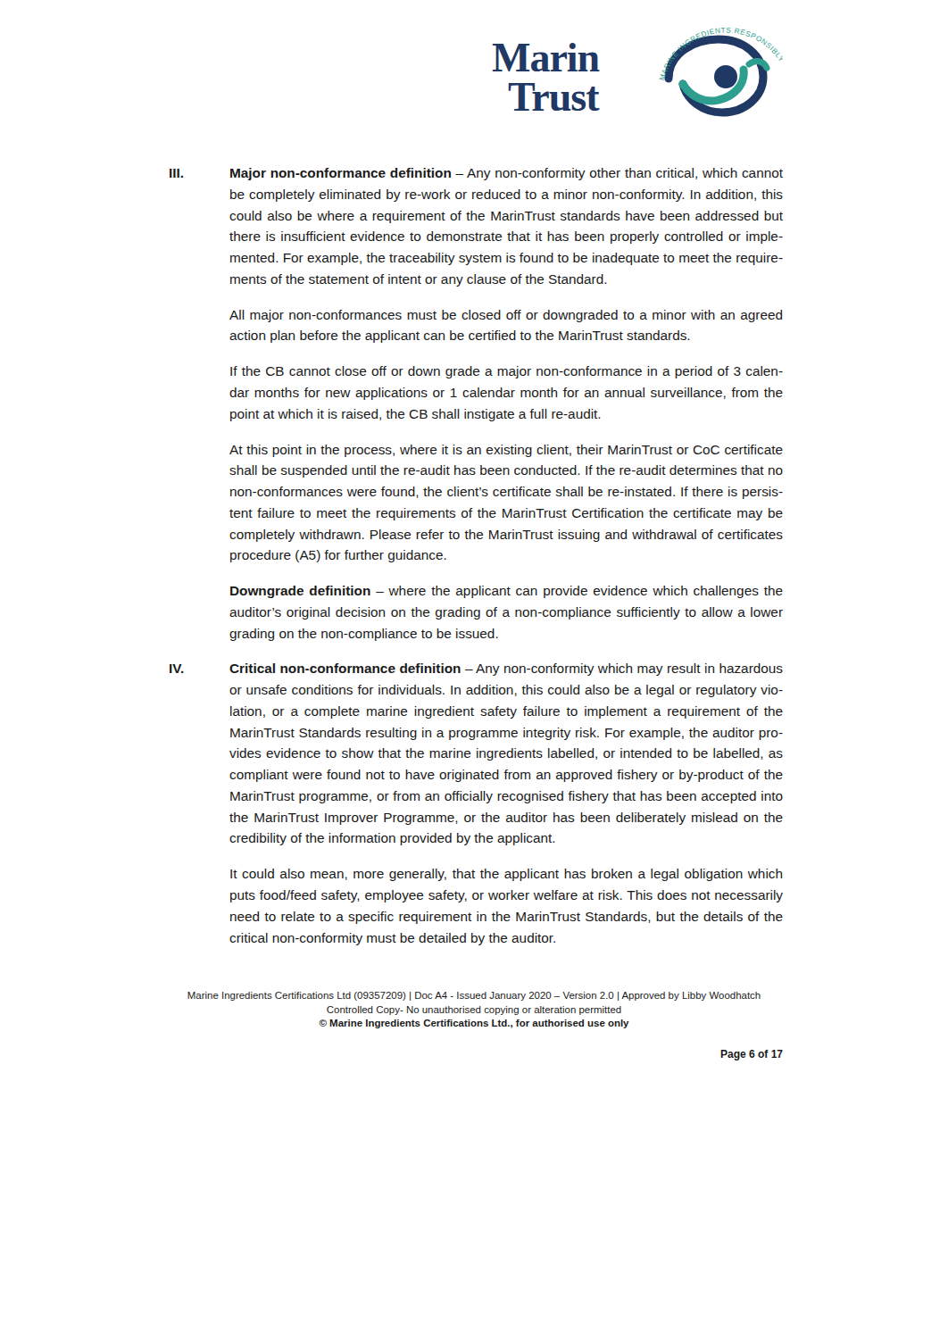MarinTrust — Marine Ingredients Responsibly Supplied Marin Trust MARINE INGREDIENTS RESPONSIBLY SUPPLIED
III.
Major non-conformance definition – Any non-conformity other than critical, which cannot be completely eliminated by re-work or reduced to a minor non-conformity. In addition, this could also be where a requirement of the MarinTrust standards have been addressed but there is insufficient evidence to demonstrate that it has been properly controlled or implemented. For example, the traceability system is found to be inadequate to meet the requirements of the statement of intent or any clause of the Standard.
All major non-conformances must be closed off or downgraded to a minor with an agreed action plan before the applicant can be certified to the MarinTrust standards.
If the CB cannot close off or down grade a major non-conformance in a period of 3 calendar months for new applications or 1 calendar month for an annual surveillance, from the point at which it is raised, the CB shall instigate a full re-audit.
At this point in the process, where it is an existing client, their MarinTrust or CoC certificate shall be suspended until the re-audit has been conducted. If the re-audit determines that no non-conformances were found, the client’s certificate shall be re-instated. If there is persistent failure to meet the requirements of the MarinTrust Certification the certificate may be completely withdrawn. Please refer to the MarinTrust issuing and withdrawal of certificates procedure (A5) for further guidance.
Downgrade definition – where the applicant can provide evidence which challenges the auditor’s original decision on the grading of a non-compliance sufficiently to allow a lower grading on the non-compliance to be issued.
IV.
Critical non-conformance definition – Any non-conformity which may result in hazardous or unsafe conditions for individuals. In addition, this could also be a legal or regulatory violation, or a complete marine ingredient safety failure to implement a requirement of the MarinTrust Standards resulting in a programme integrity risk. For example, the auditor provides evidence to show that the marine ingredients labelled, or intended to be labelled, as compliant were found not to have originated from an approved fishery or by-product of the MarinTrust programme, or from an officially recognised fishery that has been accepted into the MarinTrust Improver Programme, or the auditor has been deliberately mislead on the credibility of the information provided by the applicant.
It could also mean, more generally, that the applicant has broken a legal obligation which puts food/feed safety, employee safety, or worker welfare at risk. This does not necessarily need to relate to a specific requirement in the MarinTrust Standards, but the details of the critical non-conformity must be detailed by the auditor.
Marine Ingredients Certifications Ltd (09357209) | Doc A4 - Issued January 2020 – Version 2.0 | Approved by Libby Woodhatch
Controlled Copy- No unauthorised copying or alteration permitted
© Marine Ingredients Certifications Ltd., for authorised use only
Page 6 of 17